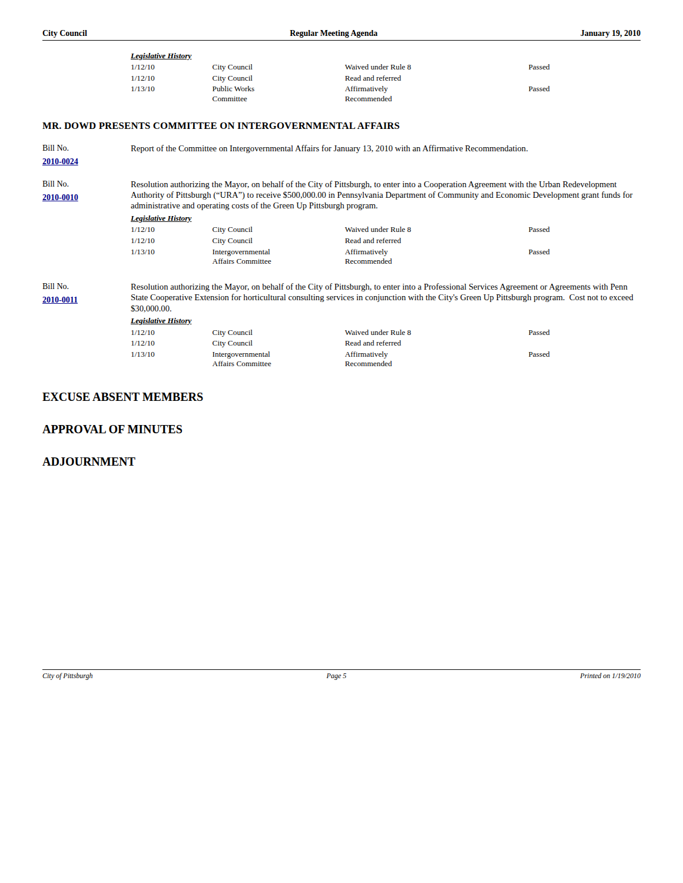City Council Regular Meeting Agenda January 19, 2010
Legislative History
| 1/12/10 | City Council | Waived under Rule 8 | Passed |
| 1/12/10 | City Council | Read and referred | |
| 1/13/10 | Public Works Committee | Affirmatively Recommended | Passed |
MR. DOWD PRESENTS COMMITTEE ON INTERGOVERNMENTAL AFFAIRS
Bill No. 2010-0024
Report of the Committee on Intergovernmental Affairs for January 13, 2010 with an Affirmative Recommendation.
Bill No. 2010-0010
Resolution authorizing the Mayor, on behalf of the City of Pittsburgh, to enter into a Cooperation Agreement with the Urban Redevelopment Authority of Pittsburgh (“URA”) to receive $500,000.00 in Pennsylvania Department of Community and Economic Development grant funds for administrative and operating costs of the Green Up Pittsburgh program.
Legislative History
| 1/12/10 | City Council | Waived under Rule 8 | Passed |
| 1/12/10 | City Council | Read and referred | |
| 1/13/10 | Intergovernmental Affairs Committee | Affirmatively Recommended | Passed |
Bill No. 2010-0011
Resolution authorizing the Mayor, on behalf of the City of Pittsburgh, to enter into a Professional Services Agreement or Agreements with Penn State Cooperative Extension for horticultural consulting services in conjunction with the City's Green Up Pittsburgh program. Cost not to exceed $30,000.00.
Legislative History
| 1/12/10 | City Council | Waived under Rule 8 | Passed |
| 1/12/10 | City Council | Read and referred | |
| 1/13/10 | Intergovernmental Affairs Committee | Affirmatively Recommended | Passed |
EXCUSE ABSENT MEMBERS
APPROVAL OF MINUTES
ADJOURNMENT
City of Pittsburgh Page 5 Printed on 1/19/2010